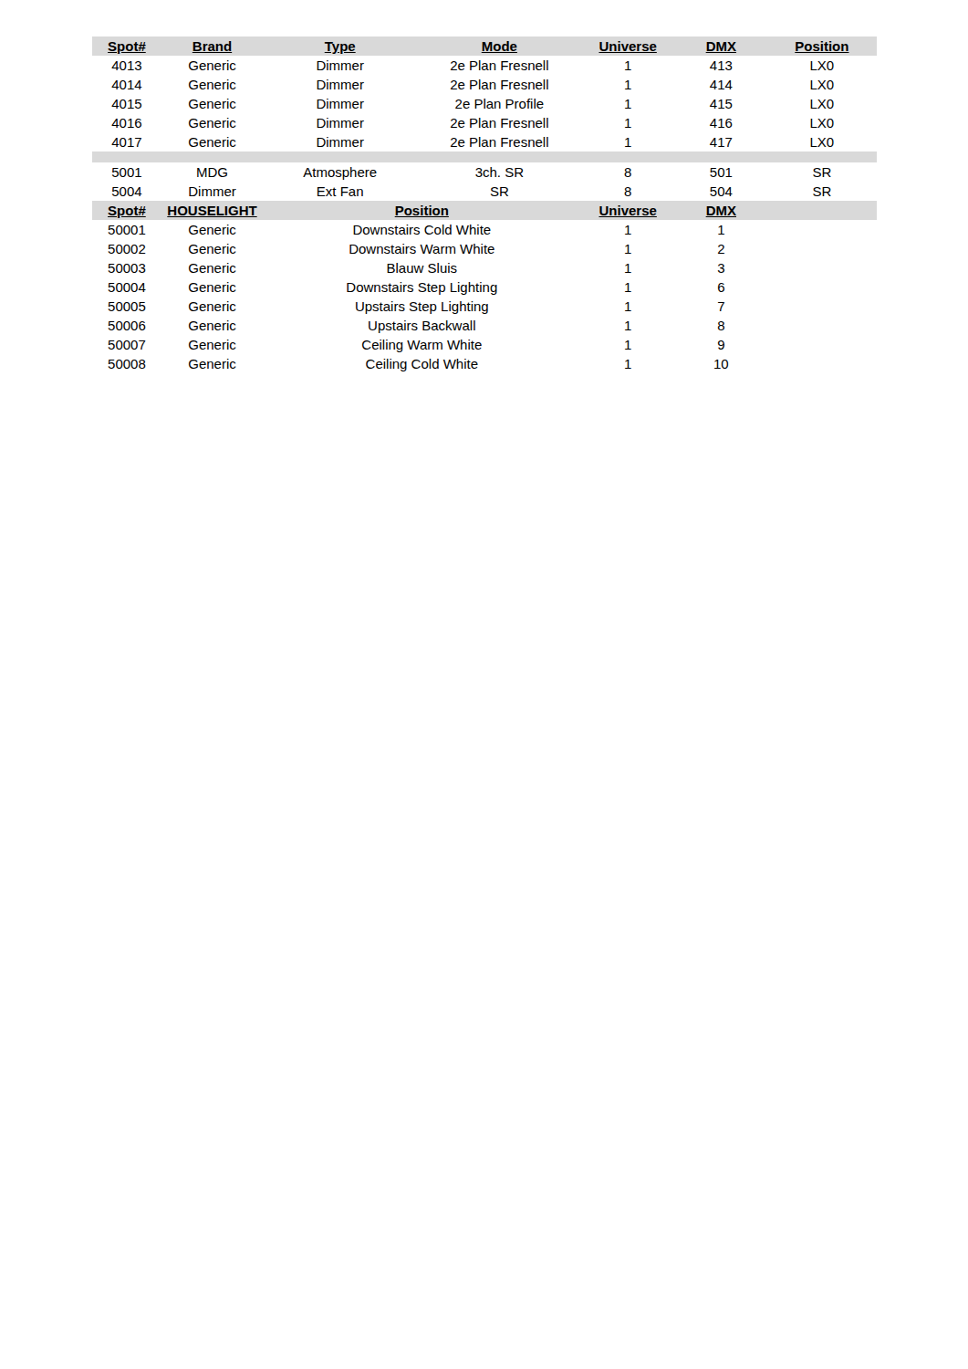| Spot# | Brand | Type | Mode | Universe | DMX | Position |
| --- | --- | --- | --- | --- | --- | --- |
| 4013 | Generic | Dimmer | 2e Plan Fresnell | 1 | 413 | LX0 |
| 4014 | Generic | Dimmer | 2e Plan Fresnell | 1 | 414 | LX0 |
| 4015 | Generic | Dimmer | 2e Plan Profile | 1 | 415 | LX0 |
| 4016 | Generic | Dimmer | 2e Plan Fresnell | 1 | 416 | LX0 |
| 4017 | Generic | Dimmer | 2e Plan Fresnell | 1 | 417 | LX0 |
| 5001 | MDG | Atmosphere | 3ch. SR | 8 | 501 | SR |
| 5004 | Dimmer | Ext Fan | SR | 8 | 504 | SR |
| Spot# | HOUSELIGHT | Position | Universe | DMX | |
| 50001 | Generic | Downstairs Cold White | 1 | 1 | |
| 50002 | Generic | Downstairs Warm White | 1 | 2 | |
| 50003 | Generic | Blauw Sluis | 1 | 3 | |
| 50004 | Generic | Downstairs Step Lighting | 1 | 6 | |
| 50005 | Generic | Upstairs Step Lighting | 1 | 7 | |
| 50006 | Generic | Upstairs Backwall | 1 | 8 | |
| 50007 | Generic | Ceiling Warm White | 1 | 9 | |
| 50008 | Generic | Ceiling Cold White | 1 | 10 | |